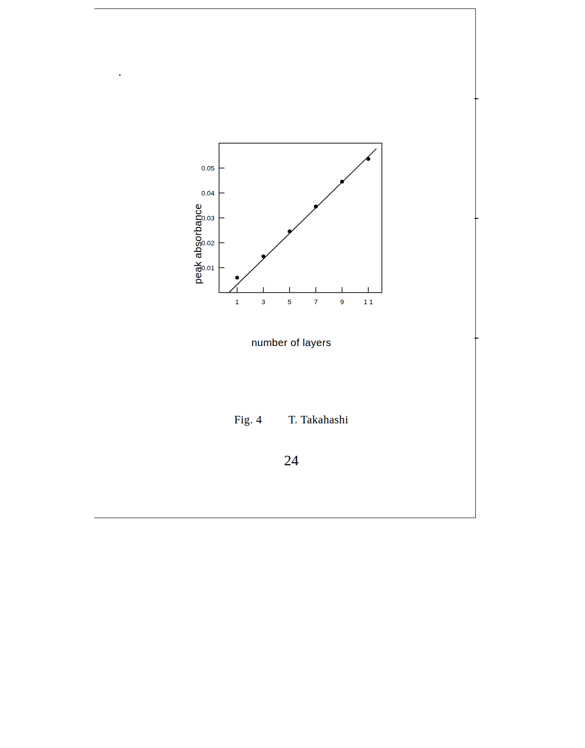peak absorbance
0.01 0.02 0.03 0.04 0.05 1 3 5 7 9 1 1
number of layers
Fig. 4 T. Takahashi
24